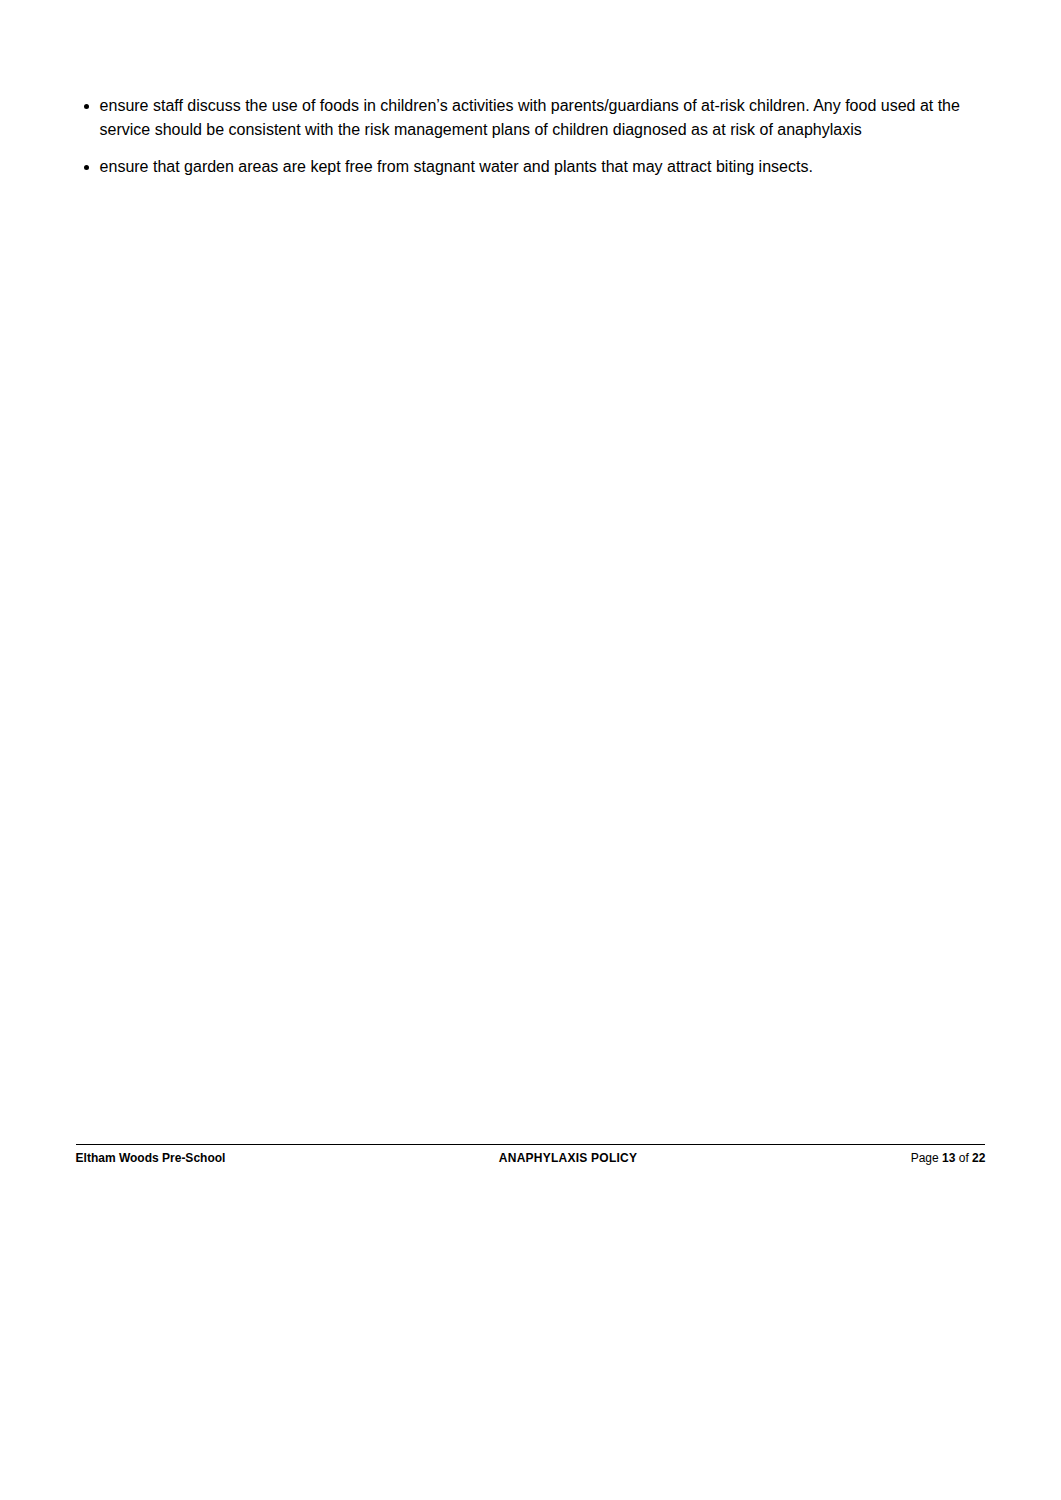ensure staff discuss the use of foods in children’s activities with parents/guardians of at-risk children. Any food used at the service should be consistent with the risk management plans of children diagnosed as at risk of anaphylaxis
ensure that garden areas are kept free from stagnant water and plants that may attract biting insects.
Eltham Woods Pre-School ANAPHYLAXIS POLICY Page 13 of 22